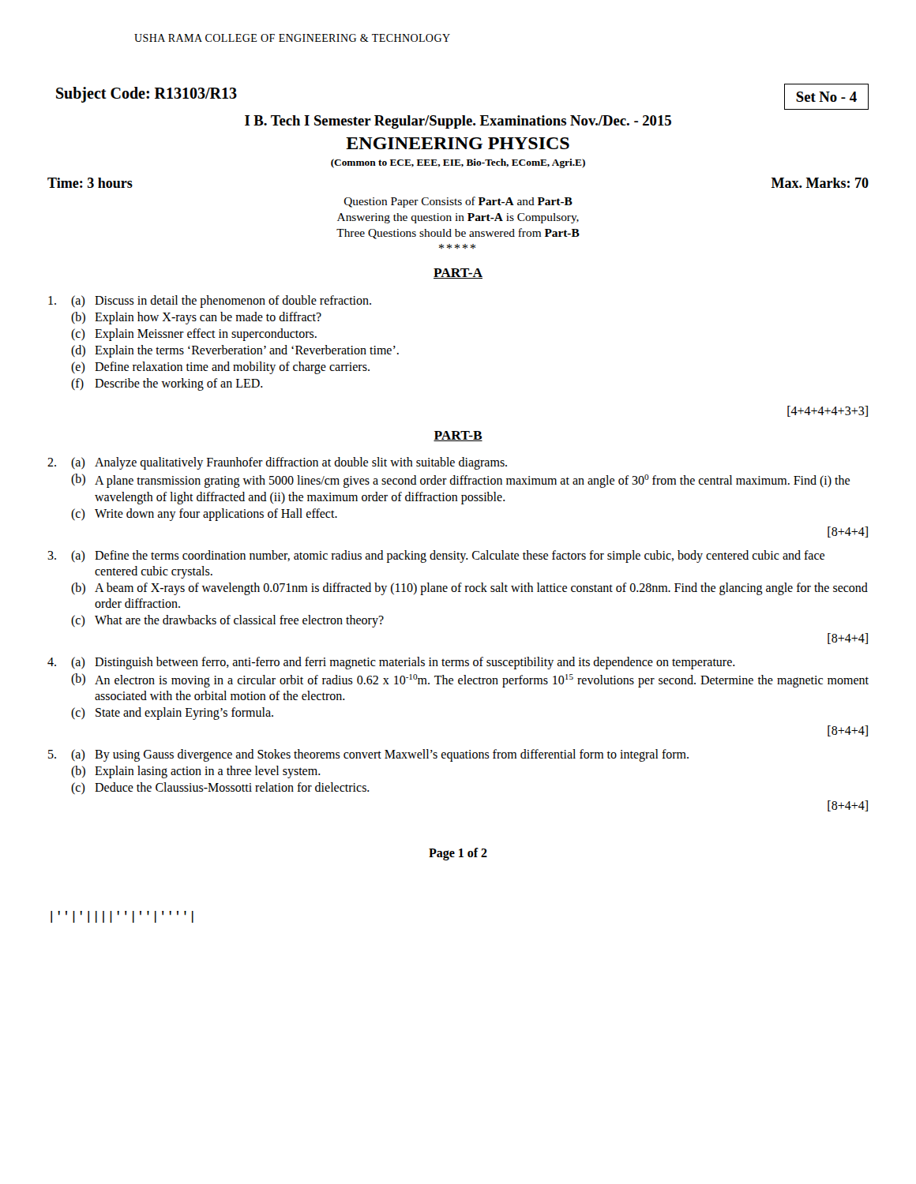USHA RAMA COLLEGE OF ENGINEERING & TECHNOLOGY
Subject Code: R13103/R13
Set No - 4
I B. Tech I Semester Regular/Supple. Examinations Nov./Dec. - 2015
ENGINEERING PHYSICS
(Common to ECE, EEE, EIE, Bio-Tech, EComE, Agri.E)
Time: 3 hours Max. Marks: 70
Question Paper Consists of Part-A and Part-B
Answering the question in Part-A is Compulsory,
Three Questions should be answered from Part-B
*****
PART-A
1.
(a) Discuss in detail the phenomenon of double refraction.
(b) Explain how X-rays can be made to diffract?
(c) Explain Meissner effect in superconductors.
(d) Explain the terms ‘Reverberation’ and ‘Reverberation time’.
(e) Define relaxation time and mobility of charge carriers.
(f) Describe the working of an LED.
[4+4+4+4+3+3]
PART-B
2.
(a) Analyze qualitatively Fraunhofer diffraction at double slit with suitable diagrams.
(b) A plane transmission grating with 5000 lines/cm gives a second order diffraction maximum at an angle of 300 from the central maximum. Find (i) the wavelength of light diffracted and (ii) the maximum order of diffraction possible.
(c) Write down any four applications of Hall effect.
[8+4+4]
3.
(a) Define the terms coordination number, atomic radius and packing density. Calculate these factors for simple cubic, body centered cubic and face centered cubic crystals.
(b) A beam of X-rays of wavelength 0.071nm is diffracted by (110) plane of rock salt with lattice constant of 0.28nm. Find the glancing angle for the second order diffraction.
(c) What are the drawbacks of classical free electron theory?
[8+4+4]
4.
(a) Distinguish between ferro, anti-ferro and ferri magnetic materials in terms of susceptibility and its dependence on temperature.
(b) An electron is moving in a circular orbit of radius 0.62 x 10-10m. The electron performs 1015 revolutions per second. Determine the magnetic moment associated with the orbital motion of the electron.
(c) State and explain Eyring’s formula.
[8+4+4]
5.
(a) By using Gauss divergence and Stokes theorems convert Maxwell’s equations from differential form to integral form.
(b) Explain lasing action in a three level system.
(c) Deduce the Claussius-Mossotti relation for dielectrics.
[8+4+4]
Page 1 of 2
|''|'||||''|''|''''|